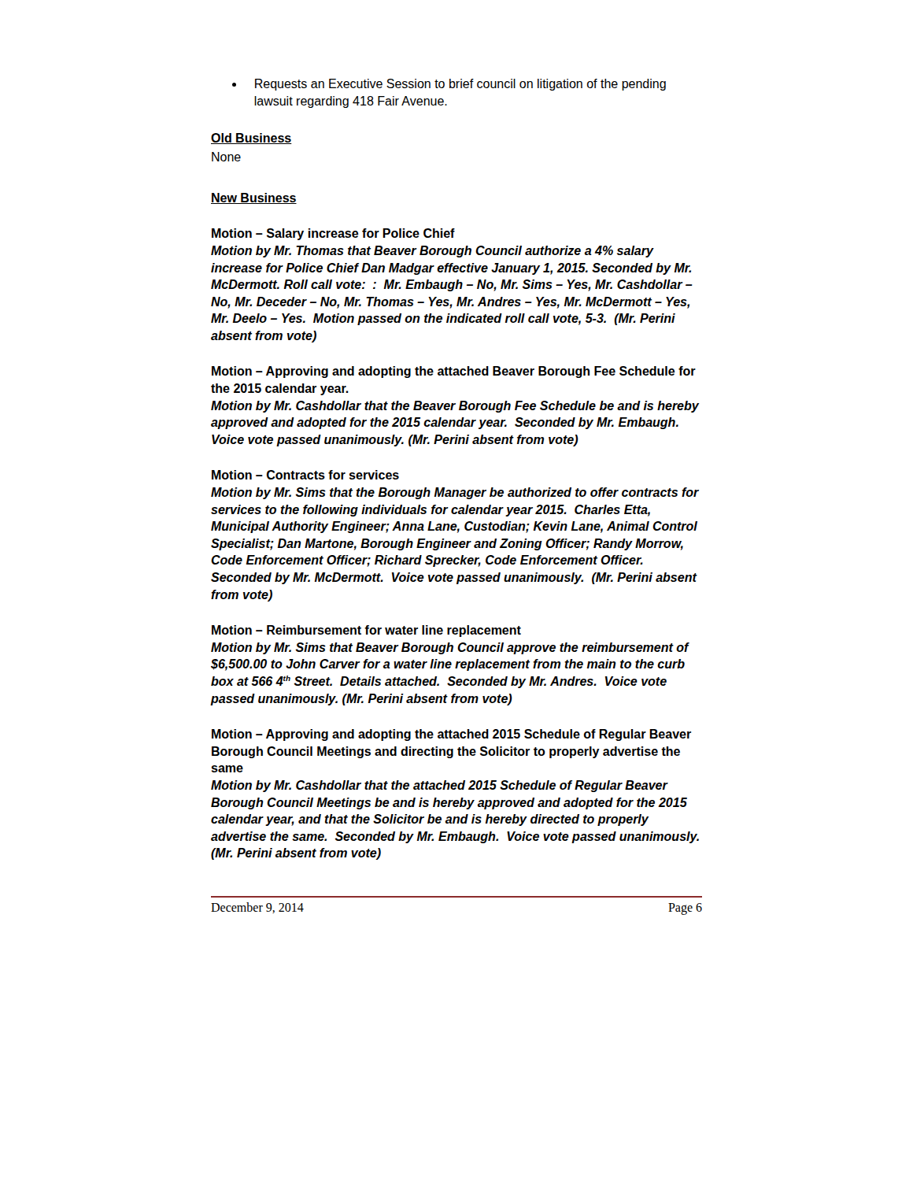Requests an Executive Session to brief council on litigation of the pending lawsuit regarding 418 Fair Avenue.
Old Business
None
New Business
Motion – Salary increase for Police Chief
Motion by Mr. Thomas that Beaver Borough Council authorize a 4% salary increase for Police Chief Dan Madgar effective January 1, 2015. Seconded by Mr. McDermott. Roll call vote: : Mr. Embaugh – No, Mr. Sims – Yes, Mr. Cashdollar – No, Mr. Deceder – No, Mr. Thomas – Yes, Mr. Andres – Yes, Mr. McDermott – Yes, Mr. Deelo – Yes. Motion passed on the indicated roll call vote, 5-3. (Mr. Perini absent from vote)
Motion – Approving and adopting the attached Beaver Borough Fee Schedule for the 2015 calendar year.
Motion by Mr. Cashdollar that the Beaver Borough Fee Schedule be and is hereby approved and adopted for the 2015 calendar year. Seconded by Mr. Embaugh. Voice vote passed unanimously. (Mr. Perini absent from vote)
Motion – Contracts for services
Motion by Mr. Sims that the Borough Manager be authorized to offer contracts for services to the following individuals for calendar year 2015. Charles Etta, Municipal Authority Engineer; Anna Lane, Custodian; Kevin Lane, Animal Control Specialist; Dan Martone, Borough Engineer and Zoning Officer; Randy Morrow, Code Enforcement Officer; Richard Sprecker, Code Enforcement Officer. Seconded by Mr. McDermott. Voice vote passed unanimously. (Mr. Perini absent from vote)
Motion – Reimbursement for water line replacement
Motion by Mr. Sims that Beaver Borough Council approve the reimbursement of $6,500.00 to John Carver for a water line replacement from the main to the curb box at 566 4th Street. Details attached. Seconded by Mr. Andres. Voice vote passed unanimously. (Mr. Perini absent from vote)
Motion – Approving and adopting the attached 2015 Schedule of Regular Beaver Borough Council Meetings and directing the Solicitor to properly advertise the same
Motion by Mr. Cashdollar that the attached 2015 Schedule of Regular Beaver Borough Council Meetings be and is hereby approved and adopted for the 2015 calendar year, and that the Solicitor be and is hereby directed to properly advertise the same. Seconded by Mr. Embaugh. Voice vote passed unanimously. (Mr. Perini absent from vote)
December 9, 2014 Page 6